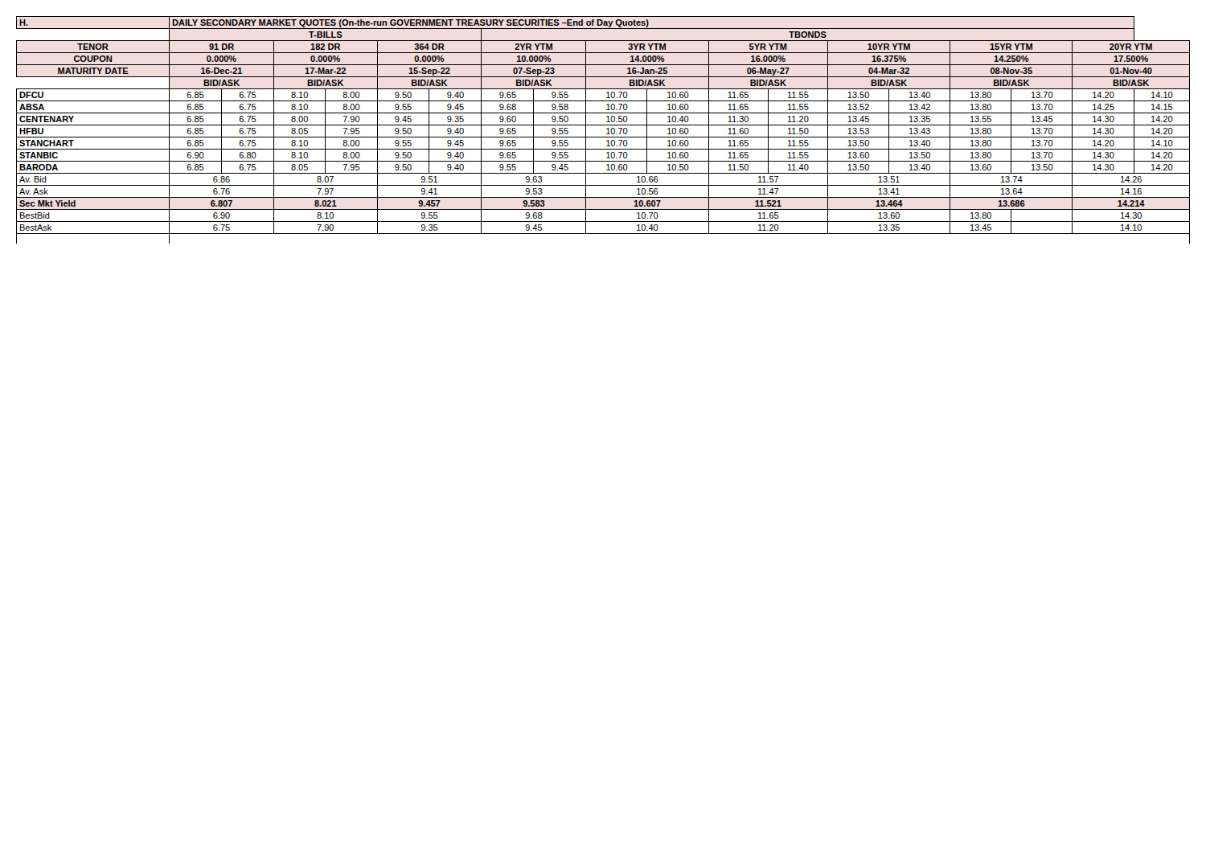| H. | DAILY SECONDARY MARKET QUOTES (On-the-run GOVERNMENT TREASURY SECURITIES –End of Day Quotes) |
| | T-BILLS | TBONDS |
| TENOR | 91 DR | 182 DR | 364 DR | 2YR YTM | 3YR YTM | 5YR YTM | 10YR YTM | 15YR YTM | 20YR YTM |
| COUPON | 0.000% | 0.000% | 0.000% | 10.000% | 14.000% | 16.000% | 16.375% | 14.250% | 17.500% |
| MATURITY DATE | 16-Dec-21 | 17-Mar-22 | 15-Sep-22 | 07-Sep-23 | 16-Jan-25 | 06-May-27 | 04-Mar-32 | 08-Nov-35 | 01-Nov-40 |
| | BID/ASK | BID/ASK | BID/ASK | BID/ASK | BID/ASK | BID/ASK | BID/ASK | BID/ASK | BID/ASK |
| DFCU | 6.85 | 6.75 | 8.10 | 8.00 | 9.50 | 9.40 | 9.65 | 9.55 | 10.70 | 10.60 | 11.65 | 11.55 | 13.50 | 13.40 | 13.80 | 13.70 | 14.20 | 14.10 |
| ABSA | 6.85 | 6.75 | 8.10 | 8.00 | 9.55 | 9.45 | 9.68 | 9.58 | 10.70 | 10.60 | 11.65 | 11.55 | 13.52 | 13.42 | 13.80 | 13.70 | 14.25 | 14.15 |
| CENTENARY | 6.85 | 6.75 | 8.00 | 7.90 | 9.45 | 9.35 | 9.60 | 9.50 | 10.50 | 10.40 | 11.30 | 11.20 | 13.45 | 13.35 | 13.55 | 13.45 | 14.30 | 14.20 |
| HFBU | 6.85 | 6.75 | 8.05 | 7.95 | 9.50 | 9.40 | 9.65 | 9.55 | 10.70 | 10.60 | 11.60 | 11.50 | 13.53 | 13.43 | 13.80 | 13.70 | 14.30 | 14.20 |
| STANCHART | 6.85 | 6.75 | 8.10 | 8.00 | 9.55 | 9.45 | 9.65 | 9.55 | 10.70 | 10.60 | 11.65 | 11.55 | 13.50 | 13.40 | 13.80 | 13.70 | 14.20 | 14.10 |
| STANBIC | 6.90 | 6.80 | 8.10 | 8.00 | 9.50 | 9.40 | 9.65 | 9.55 | 10.70 | 10.60 | 11.65 | 11.55 | 13.60 | 13.50 | 13.80 | 13.70 | 14.30 | 14.20 |
| BARODA | 6.85 | 6.75 | 8.05 | 7.95 | 9.50 | 9.40 | 9.55 | 9.45 | 10.60 | 10.50 | 11.50 | 11.40 | 13.50 | 13.40 | 13.60 | 13.50 | 14.30 | 14.20 |
| Av. Bid | 6.86 | 8.07 | 9.51 | 9.63 | 10.66 | 11.57 | 13.51 | 13.74 | 14.26 |
| Av. Ask | 6.76 | 7.97 | 9.41 | 9.53 | 10.56 | 11.47 | 13.41 | 13.64 | 14.16 |
| Sec Mkt Yield | 6.807 | 8.021 | 9.457 | 9.583 | 10.607 | 11.521 | 13.464 | 13.686 | 14.214 |
| BestBid | 6.90 | 8.10 | 9.55 | 9.68 | 10.70 | 11.65 | 13.60 | 13.80 | | 14.30 |
| BestAsk | 6.75 | 7.90 | 9.35 | 9.45 | 10.40 | 11.20 | 13.35 | 13.45 | | 14.10 |